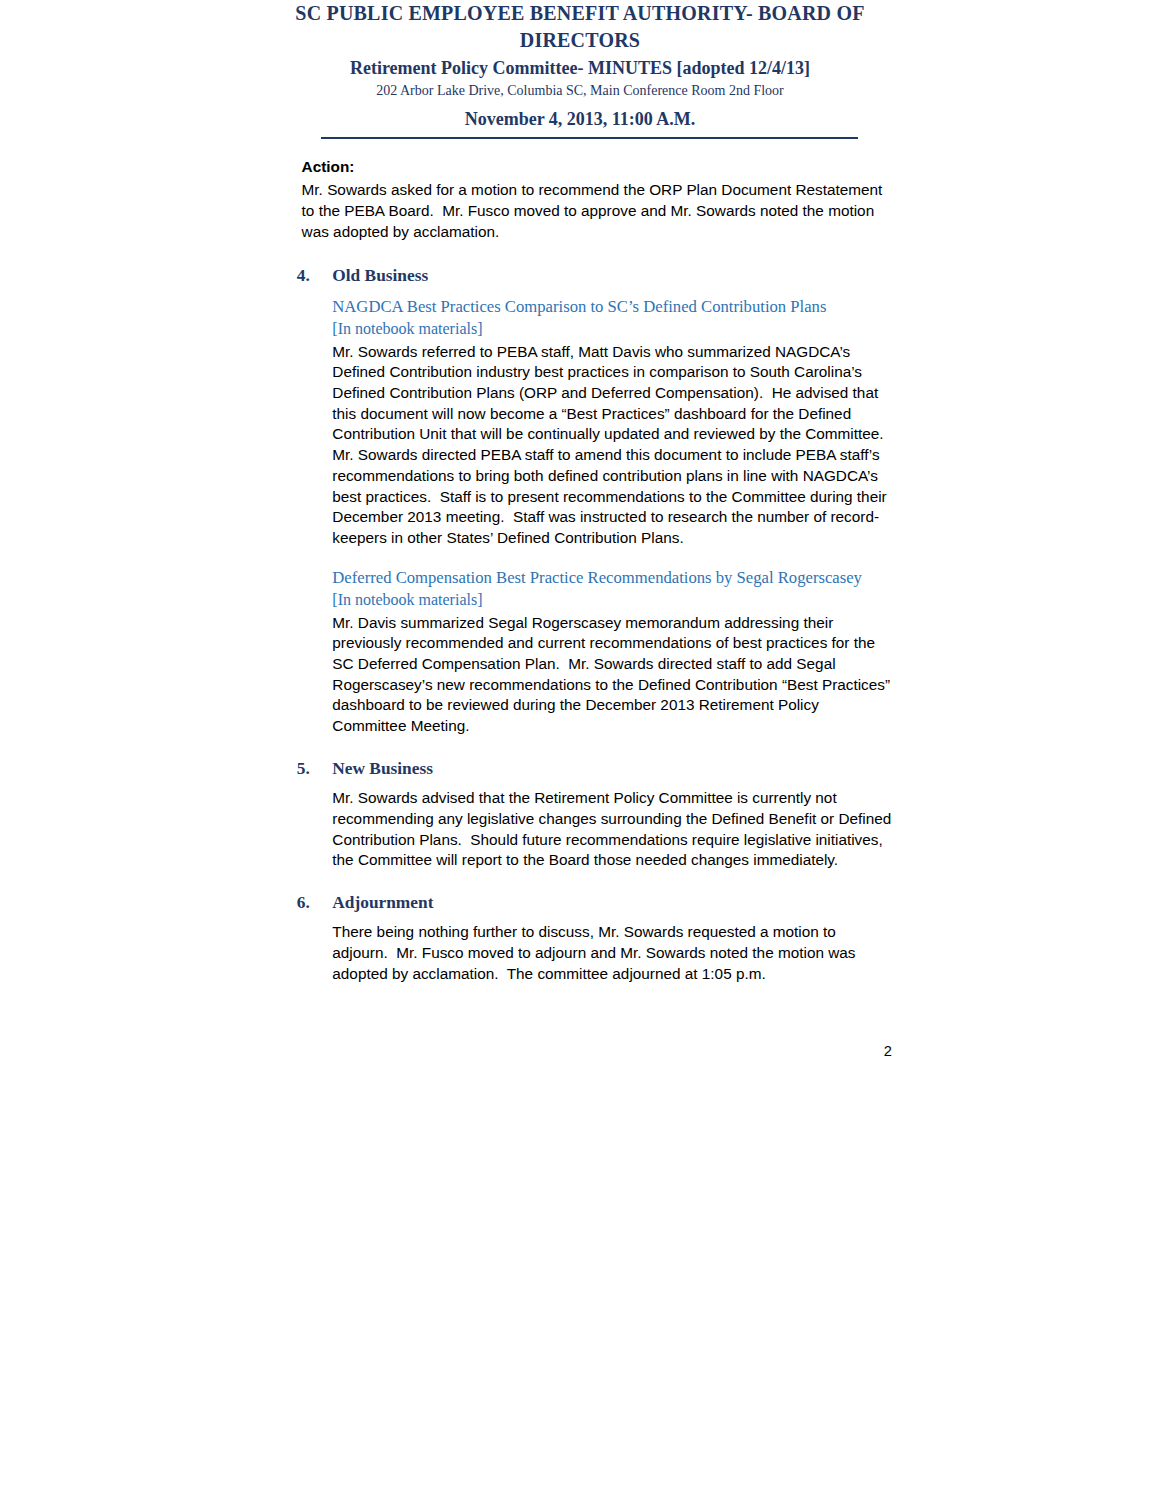SC PUBLIC EMPLOYEE BENEFIT AUTHORITY- BOARD OF DIRECTORS
Retirement Policy Committee- MINUTES [adopted 12/4/13]
202 Arbor Lake Drive, Columbia SC, Main Conference Room 2nd Floor
November 4, 2013, 11:00 A.M.
Action:
Mr. Sowards asked for a motion to recommend the ORP Plan Document Restatement to the PEBA Board. Mr. Fusco moved to approve and Mr. Sowards noted the motion was adopted by acclamation.
Old Business
NAGDCA Best Practices Comparison to SC’s Defined Contribution Plans
[In notebook materials]
Mr. Sowards referred to PEBA staff, Matt Davis who summarized NAGDCA’s Defined Contribution industry best practices in comparison to South Carolina’s Defined Contribution Plans (ORP and Deferred Compensation). He advised that this document will now become a “Best Practices” dashboard for the Defined Contribution Unit that will be continually updated and reviewed by the Committee. Mr. Sowards directed PEBA staff to amend this document to include PEBA staff’s recommendations to bring both defined contribution plans in line with NAGDCA’s best practices. Staff is to present recommendations to the Committee during their December 2013 meeting. Staff was instructed to research the number of record-keepers in other States’ Defined Contribution Plans.
Deferred Compensation Best Practice Recommendations by Segal Rogerscasey
[In notebook materials]
Mr. Davis summarized Segal Rogerscasey memorandum addressing their previously recommended and current recommendations of best practices for the SC Deferred Compensation Plan. Mr. Sowards directed staff to add Segal Rogerscasey’s new recommendations to the Defined Contribution “Best Practices” dashboard to be reviewed during the December 2013 Retirement Policy Committee Meeting.
New Business
Mr. Sowards advised that the Retirement Policy Committee is currently not recommending any legislative changes surrounding the Defined Benefit or Defined Contribution Plans. Should future recommendations require legislative initiatives, the Committee will report to the Board those needed changes immediately.
Adjournment
There being nothing further to discuss, Mr. Sowards requested a motion to adjourn. Mr. Fusco moved to adjourn and Mr. Sowards noted the motion was adopted by acclamation. The committee adjourned at 1:05 p.m.
2